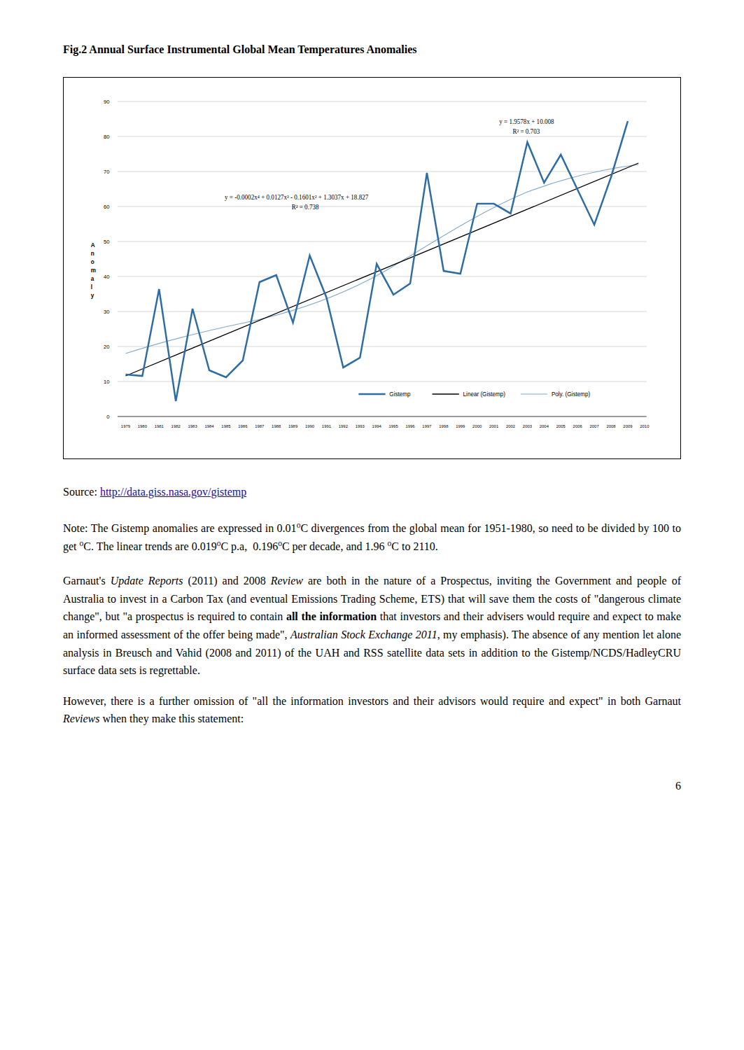Fig.2 Annual Surface Instrumental Global Mean Temperatures Anomalies
90 80 70 60 50 40 30 20 10 0 A n o m a l y y = 1.9578x + 10.008 R² = 0.703 y = -0.0002x⁴ + 0.0127x³ - 0.1601x² + 1.3037x + 18.827 R² = 0.738 Gistemp Linear (Gistemp) Poly. (Gistemp) 1979 1980 1981 1982 1983 1984 1985 1986 1987 1988 1989 1990 1991 1992 1993 1994 1995 1996 1997 1998 1999 2000 2001 2002 2003 2004 2005 2006 2007 2008 2009 2010
Source: http://data.giss.nasa.gov/gistemp
Note: The Gistemp anomalies are expressed in 0.01o C divergences from the global mean for 1951-1980, so need to be divided by 100 to get o C. The linear trends are 0.019o C p.a, 0.196o C per decade, and 1.96 o C to 2110.
Garnaut's Update Reports (2011) and 2008 Review are both in the nature of a Prospectus, inviting the Government and people of Australia to invest in a Carbon Tax (and eventual Emissions Trading Scheme, ETS) that will save them the costs of "dangerous climate change", but "a prospectus is required to contain all the information that investors and their advisers would require and expect to make an informed assessment of the offer being made", Australian Stock Exchange 2011, my emphasis). The absence of any mention let alone analysis in Breusch and Vahid (2008 and 2011) of the UAH and RSS satellite data sets in addition to the Gistemp/NCDS/HadleyCRU surface data sets is regrettable.
However, there is a further omission of "all the information investors and their advisors would require and expect" in both Garnaut Reviews when they make this statement:
6